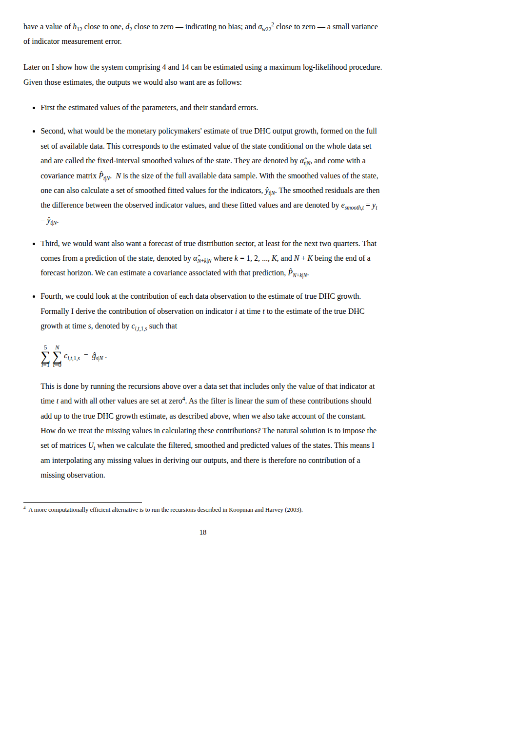have a value of h12 close to one, d2 close to zero — indicating no bias; and σw222 close to zero — a small variance of indicator measurement error.
Later on I show how the system comprising 4 and 14 can be estimated using a maximum log-likelihood procedure. Given those estimates, the outputs we would also want are as follows:
First the estimated values of the parameters, and their standard errors.
Second, what would be the monetary policymakers' estimate of true DHC output growth, formed on the full set of available data. This corresponds to the estimated value of the state conditional on the whole data set and are called the fixed-interval smoothed values of the state. They are denoted by α̂t|N, and come with a covariance matrix P̂t|N. N is the size of the full available data sample. With the smoothed values of the state, one can also calculate a set of smoothed fitted values for the indicators, ŷt|N. The smoothed residuals are then the difference between the observed indicator values, and these fitted values and are denoted by esmooth,t = yt − ŷt|N.
Third, we would want also want a forecast of true distribution sector, at least for the next two quarters. That comes from a prediction of the state, denoted by α̂N+k|N where k = 1, 2, ..., K, and N + K being the end of a forecast horizon. We can estimate a covariance associated with that prediction, P̂N+k|N.
Fourth, we could look at the contribution of each data observation to the estimate of true DHC growth. Formally I derive the contribution of observation on indicator i at time t to the estimate of the true DHC growth at time s, denoted by ci,t,1,s such that
5
∑
i=1 N
∑
t=0 ci,t,1,s = ĝs|N .
This is done by running the recursions above over a data set that includes only the value of that indicator at time t and with all other values are set at zero4. As the filter is linear the sum of these contributions should add up to the true DHC growth estimate, as described above, when we also take account of the constant. How do we treat the missing values in calculating these contributions? The natural solution is to impose the set of matrices Ut when we calculate the filtered, smoothed and predicted values of the states. This means I am interpolating any missing values in deriving our outputs, and there is therefore no contribution of a missing observation.
4 A more computationally efficient alternative is to run the recursions described in Koopman and Harvey (2003).
18